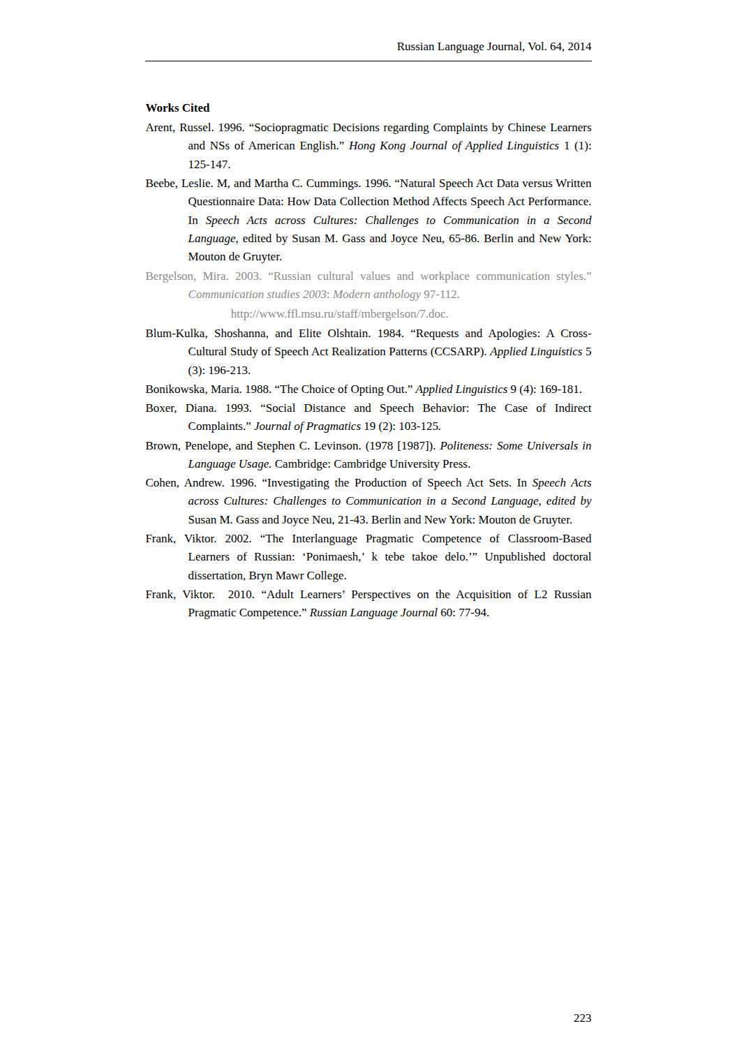Russian Language Journal, Vol. 64, 2014
Works Cited
Arent, Russel. 1996. “Sociopragmatic Decisions regarding Complaints by Chinese Learners and NSs of American English.” Hong Kong Journal of Applied Linguistics 1 (1): 125-147.
Beebe, Leslie. M, and Martha C. Cummings. 1996. “Natural Speech Act Data versus Written Questionnaire Data: How Data Collection Method Affects Speech Act Performance. In Speech Acts across Cultures: Challenges to Communication in a Second Language, edited by Susan M. Gass and Joyce Neu, 65-86. Berlin and New York: Mouton de Gruyter.
Bergelson, Mira. 2003. “Russian cultural values and workplace communication styles.” Communication studies 2003: Modern anthology 97-112. http://www.ffl.msu.ru/staff/mbergelson/7.doc.
Blum-Kulka, Shoshanna, and Elite Olshtain. 1984. “Requests and Apologies: A Cross-Cultural Study of Speech Act Realization Patterns (CCSARP). Applied Linguistics 5 (3): 196-213.
Bonikowska, Maria. 1988. “The Choice of Opting Out.” Applied Linguistics 9 (4): 169-181.
Boxer, Diana. 1993. “Social Distance and Speech Behavior: The Case of Indirect Complaints.” Journal of Pragmatics 19 (2): 103-125.
Brown, Penelope, and Stephen C. Levinson. (1978 [1987]). Politeness: Some Universals in Language Usage. Cambridge: Cambridge University Press.
Cohen, Andrew. 1996. “Investigating the Production of Speech Act Sets. In Speech Acts across Cultures: Challenges to Communication in a Second Language, edited by Susan M. Gass and Joyce Neu, 21-43. Berlin and New York: Mouton de Gruyter.
Frank, Viktor. 2002. “The Interlanguage Pragmatic Competence of Classroom-Based Learners of Russian: ‘Ponimaesh,’ k tebe takoe delo.’” Unpublished doctoral dissertation, Bryn Mawr College.
Frank, Viktor. 2010. “Adult Learners’ Perspectives on the Acquisition of L2 Russian Pragmatic Competence.” Russian Language Journal 60: 77-94.
223